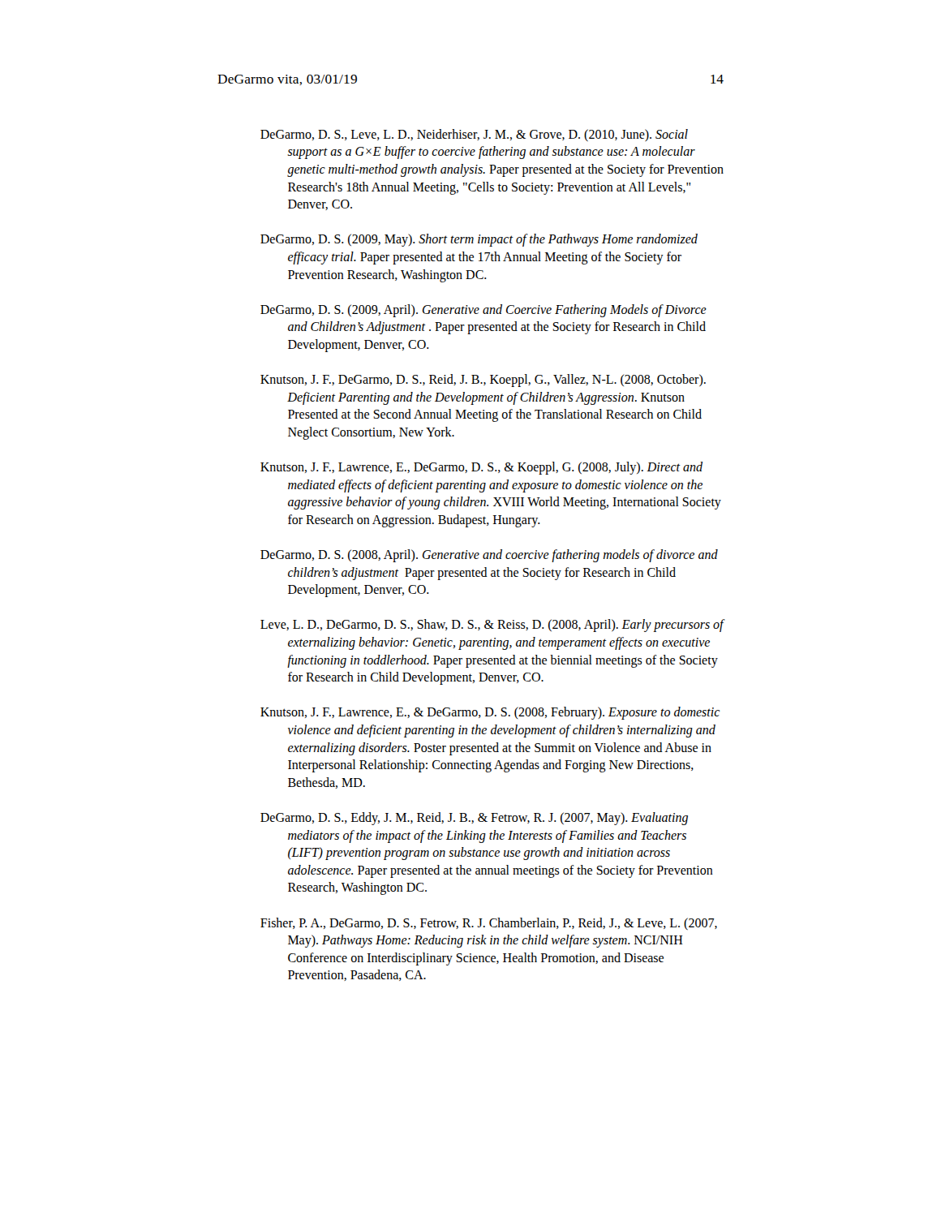DeGarmo vita, 03/01/19 14
DeGarmo, D. S., Leve, L. D., Neiderhiser, J. M., & Grove, D. (2010, June). Social support as a G×E buffer to coercive fathering and substance use: A molecular genetic multi-method growth analysis. Paper presented at the Society for Prevention Research's 18th Annual Meeting, "Cells to Society: Prevention at All Levels," Denver, CO.
DeGarmo, D. S. (2009, May). Short term impact of the Pathways Home randomized efficacy trial. Paper presented at the 17th Annual Meeting of the Society for Prevention Research, Washington DC.
DeGarmo, D. S. (2009, April). Generative and Coercive Fathering Models of Divorce and Children’s Adjustment . Paper presented at the Society for Research in Child Development, Denver, CO.
Knutson, J. F., DeGarmo, D. S., Reid, J. B., Koeppl, G., Vallez, N-L. (2008, October). Deficient Parenting and the Development of Children’s Aggression. Knutson Presented at the Second Annual Meeting of the Translational Research on Child Neglect Consortium, New York.
Knutson, J. F., Lawrence, E., DeGarmo, D. S., & Koeppl, G. (2008, July). Direct and mediated effects of deficient parenting and exposure to domestic violence on the aggressive behavior of young children. XVIII World Meeting, International Society for Research on Aggression. Budapest, Hungary.
DeGarmo, D. S. (2008, April). Generative and coercive fathering models of divorce and children’s adjustment Paper presented at the Society for Research in Child Development, Denver, CO.
Leve, L. D., DeGarmo, D. S., Shaw, D. S., & Reiss, D. (2008, April). Early precursors of externalizing behavior: Genetic, parenting, and temperament effects on executive functioning in toddlerhood. Paper presented at the biennial meetings of the Society for Research in Child Development, Denver, CO.
Knutson, J. F., Lawrence, E., & DeGarmo, D. S. (2008, February). Exposure to domestic violence and deficient parenting in the development of children’s internalizing and externalizing disorders. Poster presented at the Summit on Violence and Abuse in Interpersonal Relationship: Connecting Agendas and Forging New Directions, Bethesda, MD.
DeGarmo, D. S., Eddy, J. M., Reid, J. B., & Fetrow, R. J. (2007, May). Evaluating mediators of the impact of the Linking the Interests of Families and Teachers (LIFT) prevention program on substance use growth and initiation across adolescence. Paper presented at the annual meetings of the Society for Prevention Research, Washington DC.
Fisher, P. A., DeGarmo, D. S., Fetrow, R. J. Chamberlain, P., Reid, J., & Leve, L. (2007, May). Pathways Home: Reducing risk in the child welfare system. NCI/NIH Conference on Interdisciplinary Science, Health Promotion, and Disease Prevention, Pasadena, CA.